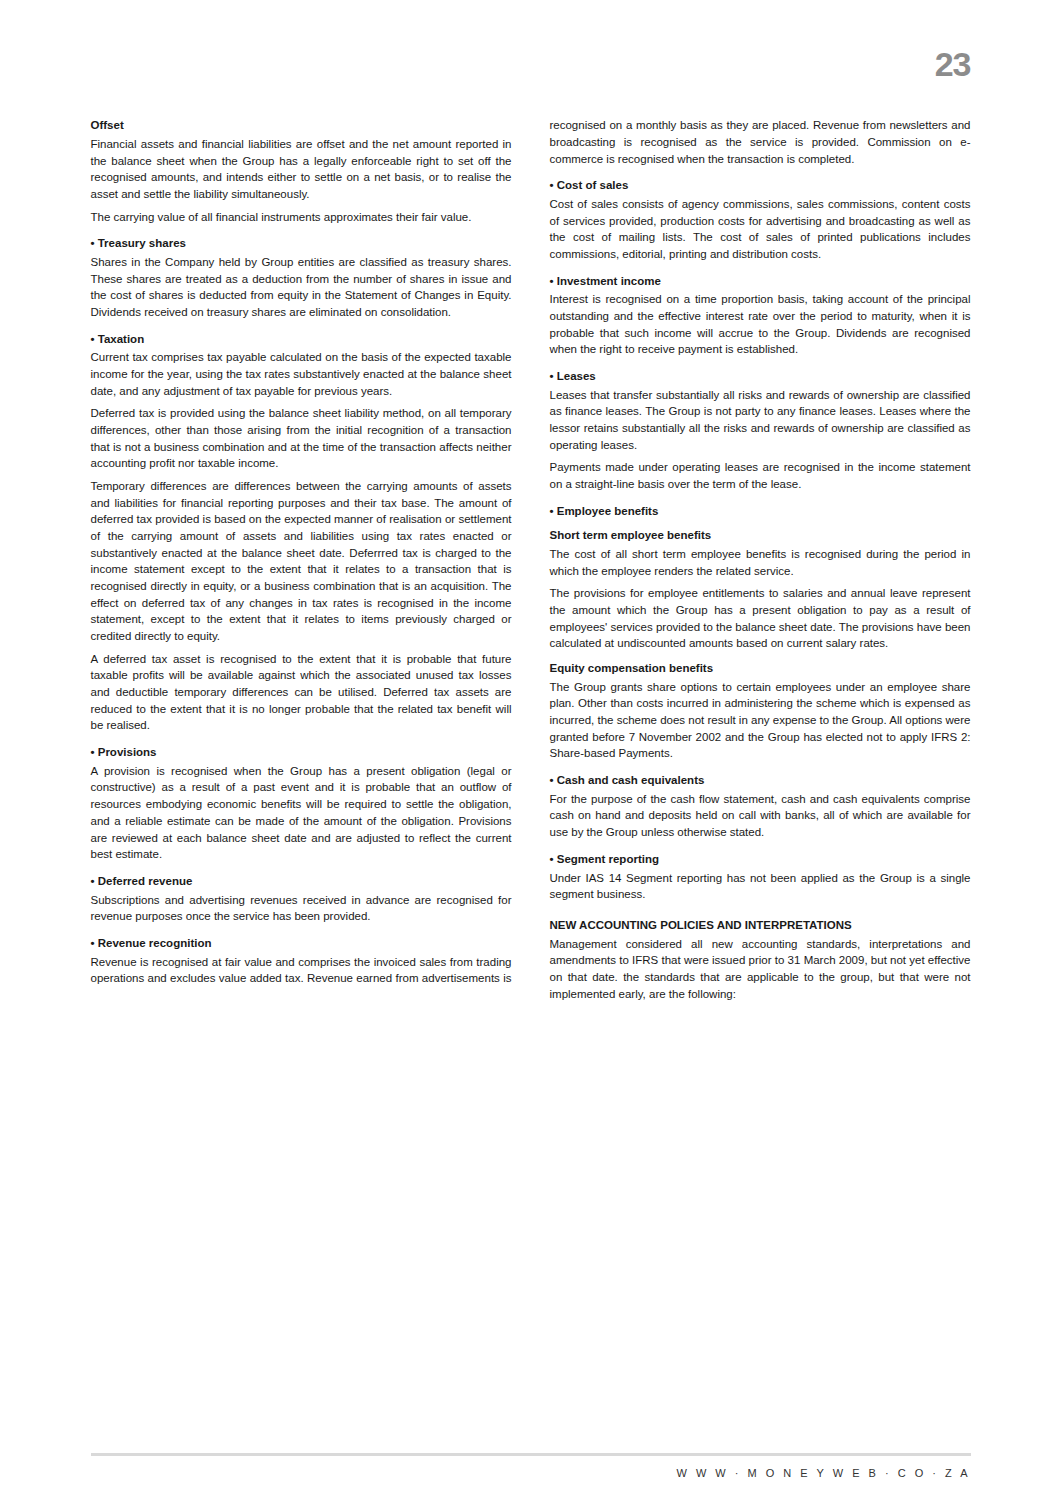23
Offset
Financial assets and financial liabilities are offset and the net amount reported in the balance sheet when the Group has a legally enforceable right to set off the recognised amounts, and intends either to settle on a net basis, or to realise the asset and settle the liability simultaneously.
The carrying value of all financial instruments approximates their fair value.
• Treasury shares
Shares in the Company held by Group entities are classified as treasury shares. These shares are treated as a deduction from the number of shares in issue and the cost of shares is deducted from equity in the Statement of Changes in Equity. Dividends received on treasury shares are eliminated on consolidation.
• Taxation
Current tax comprises tax payable calculated on the basis of the expected taxable income for the year, using the tax rates substantively enacted at the balance sheet date, and any adjustment of tax payable for previous years.
Deferred tax is provided using the balance sheet liability method, on all temporary differences, other than those arising from the initial recognition of a transaction that is not a business combination and at the time of the transaction affects neither accounting profit nor taxable income.
Temporary differences are differences between the carrying amounts of assets and liabilities for financial reporting purposes and their tax base. The amount of deferred tax provided is based on the expected manner of realisation or settlement of the carrying amount of assets and liabilities using tax rates enacted or substantively enacted at the balance sheet date. Deferrred tax is charged to the income statement except to the extent that it relates to a transaction that is recognised directly in equity, or a business combination that is an acquisition. The effect on deferred tax of any changes in tax rates is recognised in the income statement, except to the extent that it relates to items previously charged or credited directly to equity.
A deferred tax asset is recognised to the extent that it is probable that future taxable profits will be available against which the associated unused tax losses and deductible temporary differences can be utilised. Deferred tax assets are reduced to the extent that it is no longer probable that the related tax benefit will be realised.
• Provisions
A provision is recognised when the Group has a present obligation (legal or constructive) as a result of a past event and it is probable that an outflow of resources embodying economic benefits will be required to settle the obligation, and a reliable estimate can be made of the amount of the obligation. Provisions are reviewed at each balance sheet date and are adjusted to reflect the current best estimate.
• Deferred revenue
Subscriptions and advertising revenues received in advance are recognised for revenue purposes once the service has been provided.
• Revenue recognition
Revenue is recognised at fair value and comprises the invoiced sales from trading operations and excludes value added tax. Revenue earned from advertisements is recognised on a monthly basis as they are placed. Revenue from newsletters and broadcasting is recognised as the service is provided. Commission on e-commerce is recognised when the transaction is completed.
• Cost of sales
Cost of sales consists of agency commissions, sales commissions, content costs of services provided, production costs for advertising and broadcasting as well as the cost of mailing lists. The cost of sales of printed publications includes commissions, editorial, printing and distribution costs.
• Investment income
Interest is recognised on a time proportion basis, taking account of the principal outstanding and the effective interest rate over the period to maturity, when it is probable that such income will accrue to the Group. Dividends are recognised when the right to receive payment is established.
• Leases
Leases that transfer substantially all risks and rewards of ownership are classified as finance leases. The Group is not party to any finance leases. Leases where the lessor retains substantially all the risks and rewards of ownership are classified as operating leases.
Payments made under operating leases are recognised in the income statement on a straight-line basis over the term of the lease.
• Employee benefits
Short term employee benefits
The cost of all short term employee benefits is recognised during the period in which the employee renders the related service.
The provisions for employee entitlements to salaries and annual leave represent the amount which the Group has a present obligation to pay as a result of employees' services provided to the balance sheet date. The provisions have been calculated at undiscounted amounts based on current salary rates.
Equity compensation benefits
The Group grants share options to certain employees under an employee share plan. Other than costs incurred in administering the scheme which is expensed as incurred, the scheme does not result in any expense to the Group. All options were granted before 7 November 2002 and the Group has elected not to apply IFRS 2: Share-based Payments.
• Cash and cash equivalents
For the purpose of the cash flow statement, cash and cash equivalents comprise cash on hand and deposits held on call with banks, all of which are available for use by the Group unless otherwise stated.
• Segment reporting
Under IAS 14 Segment reporting has not been applied as the Group is a single segment business.
New accounting policies and interpretations
Management considered all new accounting standards, interpretations and amendments to IFRS that were issued prior to 31 March 2009, but not yet effective on that date. the standards that are applicable to the group, but that were not implemented early, are the following:
W W W · M O N E Y W E B · C O · Z A